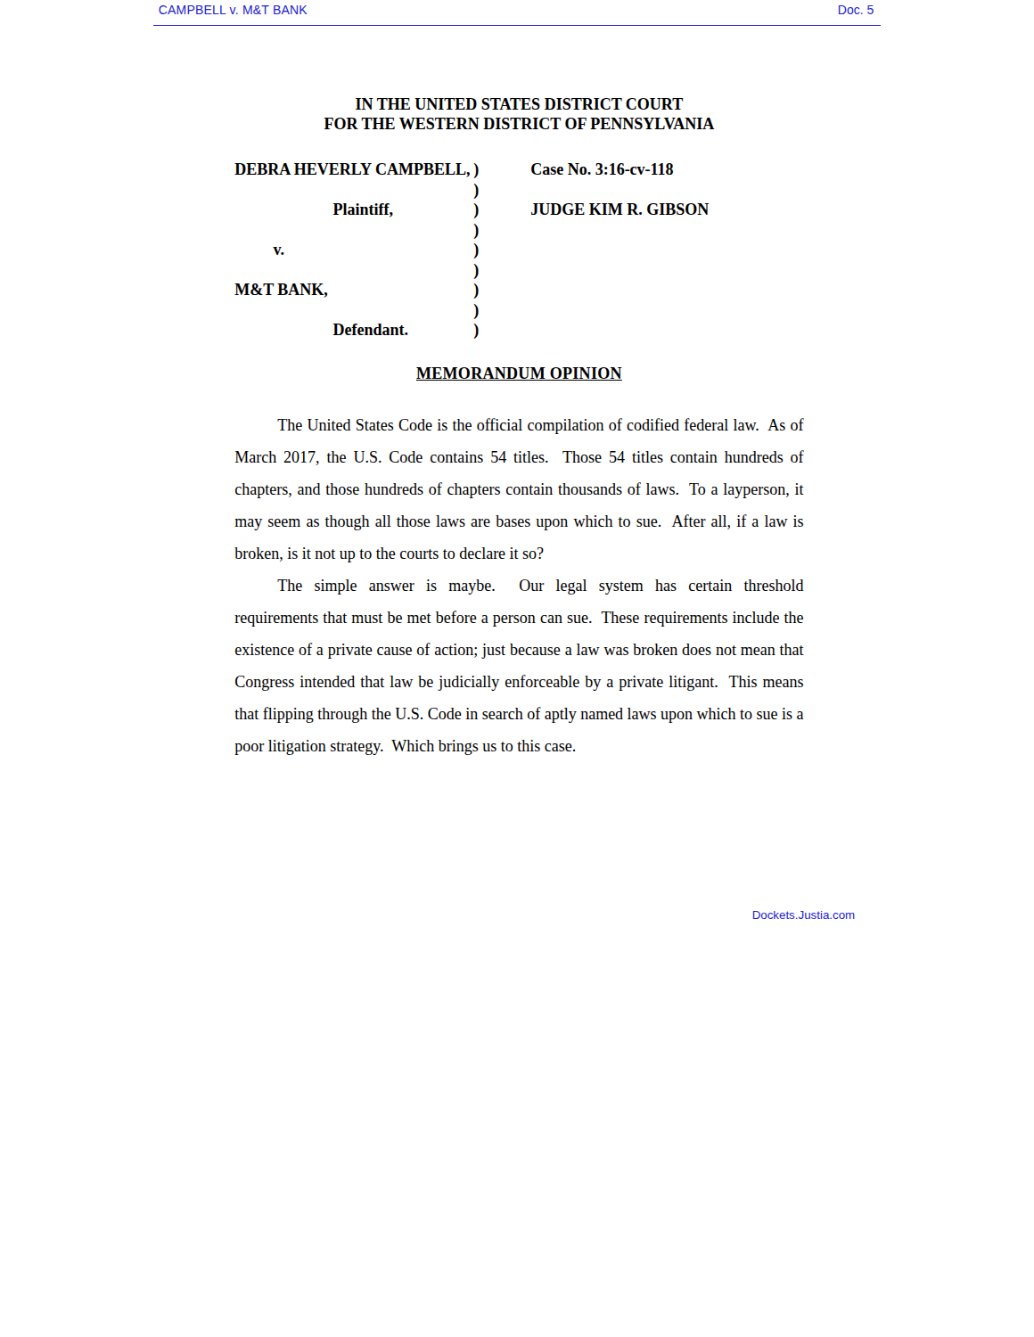CAMPBELL v. M&T BANK Doc. 5
IN THE UNITED STATES DISTRICT COURT
FOR THE WESTERN DISTRICT OF PENNSYLVANIA
| DEBRA HEVERLY CAMPBELL, | ) | Case No. 3:16-cv-118 |
| | ) | |
| Plaintiff, | ) | JUDGE KIM R. GIBSON |
| | ) | |
| v. | ) | |
| | ) | |
| M&T BANK, | ) | |
| | ) | |
| Defendant. | ) | |
MEMORANDUM OPINION
The United States Code is the official compilation of codified federal law. As of March 2017, the U.S. Code contains 54 titles. Those 54 titles contain hundreds of chapters, and those hundreds of chapters contain thousands of laws. To a layperson, it may seem as though all those laws are bases upon which to sue. After all, if a law is broken, is it not up to the courts to declare it so?
The simple answer is maybe. Our legal system has certain threshold requirements that must be met before a person can sue. These requirements include the existence of a private cause of action; just because a law was broken does not mean that Congress intended that law be judicially enforceable by a private litigant. This means that flipping through the U.S. Code in search of aptly named laws upon which to sue is a poor litigation strategy. Which brings us to this case.
Dockets.Justia.com